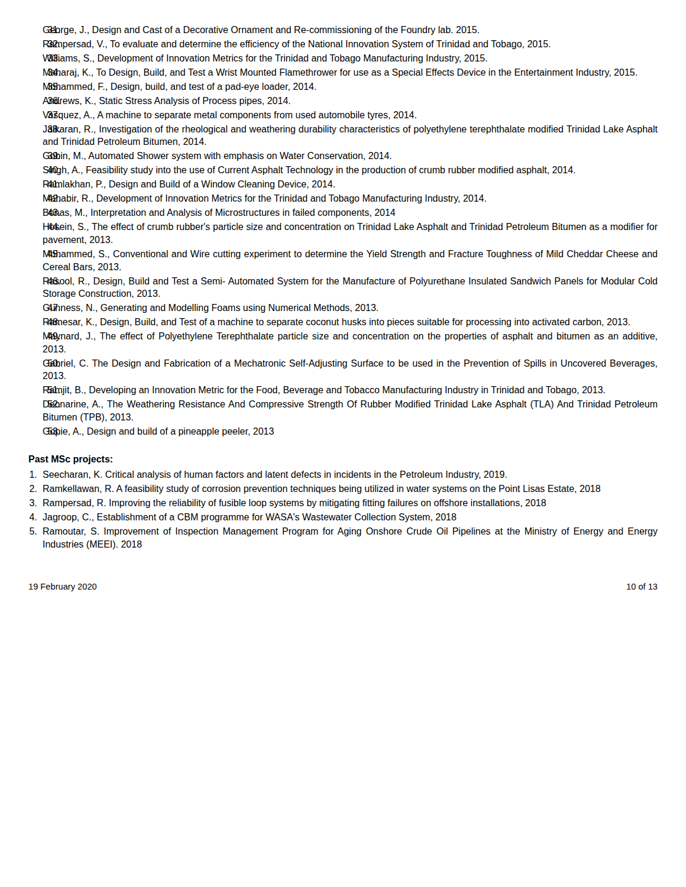George, J., Design and Cast of a Decorative Ornament and Re-commissioning of the Foundry lab. 2015.
Rampersad, V., To evaluate and determine the efficiency of the National Innovation System of Trinidad and Tobago, 2015.
Williams, S., Development of Innovation Metrics for the Trinidad and Tobago Manufacturing Industry, 2015.
Maharaj, K., To Design, Build, and Test a Wrist Mounted Flamethrower for use as a Special Effects Device in the Entertainment Industry, 2015.
Mohammed, F., Design, build, and test of a pad-eye loader, 2014.
Andrews, K., Static Stress Analysis of Process pipes, 2014.
Vasquez, A., A machine to separate metal components from used automobile tyres, 2014.
Jaikaran, R., Investigation of the rheological and weathering durability characteristics of polyethylene terephthalate modified Trinidad Lake Asphalt and Trinidad Petroleum Bitumen, 2014.
Gobin, M., Automated Shower system with emphasis on Water Conservation, 2014.
Singh, A., Feasibility study into the use of Current Asphalt Technology in the production of crumb rubber modified asphalt, 2014.
Ramlakhan, P., Design and Build of a Window Cleaning Device, 2014.
Mahabir, R., Development of Innovation Metrics for the Trinidad and Tobago Manufacturing Industry, 2014.
Bonas, M., Interpretation and Analysis of Microstructures in failed components, 2014
Hosein, S., The effect of crumb rubber's particle size and concentration on Trinidad Lake Asphalt and Trinidad Petroleum Bitumen as a modifier for pavement, 2013.
Mohammed, S., Conventional and Wire cutting experiment to determine the Yield Strength and Fracture Toughness of Mild Cheddar Cheese and Cereal Bars, 2013.
Rasool, R., Design, Build and Test a Semi- Automated System for the Manufacture of Polyurethane Insulated Sandwich Panels for Modular Cold Storage Construction, 2013.
Gunness, N., Generating and Modelling Foams using Numerical Methods, 2013.
Ramesar, K., Design, Build, and Test of a machine to separate coconut husks into pieces suitable for processing into activated carbon, 2013.
Maynard, J., The effect of Polyethylene Terephthalate particle size and concentration on the properties of asphalt and bitumen as an additive, 2013.
Gabriel, C. The Design and Fabrication of a Mechatronic Self-Adjusting Surface to be used in the Prevention of Spills in Uncovered Beverages, 2013.
Ramjit, B., Developing an Innovation Metric for the Food, Beverage and Tobacco Manufacturing Industry in Trinidad and Tobago, 2013.
Deonarine, A., The Weathering Resistance And Compressive Strength Of Rubber Modified Trinidad Lake Asphalt (TLA) And Trinidad Petroleum Bitumen (TPB), 2013.
Gopie, A., Design and build of a pineapple peeler, 2013
Past MSc projects:
Seecharan, K. Critical analysis of human factors and latent defects in incidents in the Petroleum Industry, 2019.
Ramkellawan, R. A feasibility study of corrosion prevention techniques being utilized in water systems on the Point Lisas Estate, 2018
Rampersad, R. Improving the reliability of fusible loop systems by mitigating fitting failures on offshore installations, 2018
Jagroop, C., Establishment of a CBM programme for WASA's Wastewater Collection System, 2018
Ramoutar, S. Improvement of Inspection Management Program for Aging Onshore Crude Oil Pipelines at the Ministry of Energy and Energy Industries (MEEI). 2018
19 February 2020 10 of 13